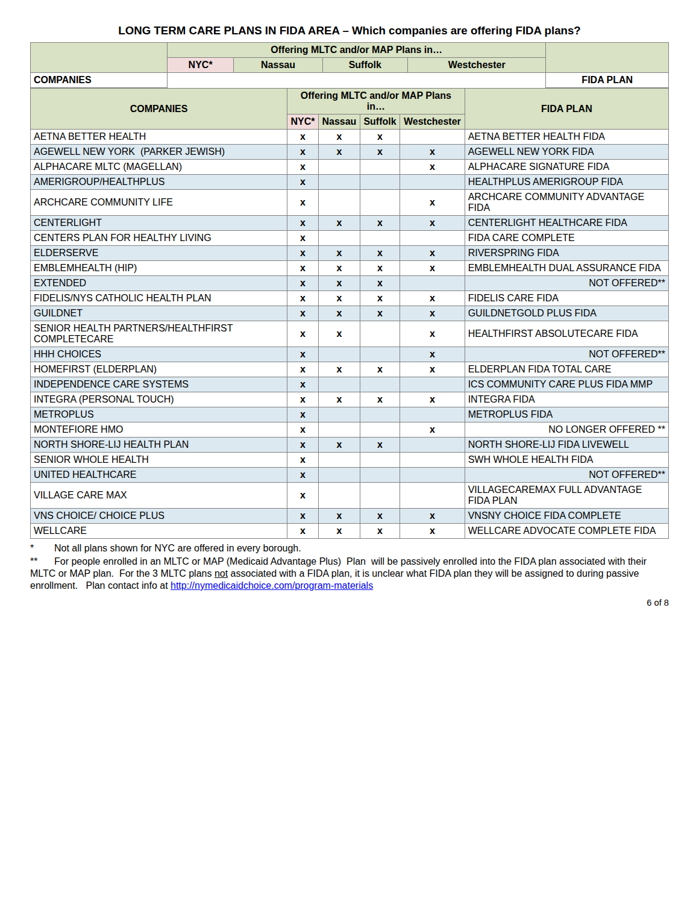LONG TERM CARE PLANS IN FIDA AREA – Which companies are offering FIDA plans?
| | Offering MLTC and/or MAP Plans in… | |
| --- | --- | --- |
| NYC* | Nassau | Suffolk | Westchester |
| COMPANIES | | FIDA PLAN |
| COMPANIES | Offering MLTC and/or MAP Plans in… | FIDA PLAN |
| --- | --- | --- |
| NYC* | Nassau | Suffolk | Westchester |
| AETNA BETTER HEALTH | x | x | x | | AETNA BETTER HEALTH FIDA |
| AGEWELL NEW YORK (PARKER JEWISH) | x | x | x | x | AGEWELL NEW YORK FIDA |
| ALPHACARE MLTC (MAGELLAN) | x | | | x | ALPHACARE SIGNATURE FIDA |
| AMERIGROUP/HEALTHPLUS | x | | | | HEALTHPLUS AMERIGROUP FIDA |
| ARCHCARE COMMUNITY LIFE | x | | | x | ARCHCARE COMMUNITY ADVANTAGE FIDA |
| CENTERLIGHT | x | x | x | x | CENTERLIGHT HEALTHCARE FIDA |
| CENTERS PLAN FOR HEALTHY LIVING | x | | | | FIDA CARE COMPLETE |
| ELDERSERVE | x | x | x | x | RIVERSPRING FIDA |
| EMBLEMHEALTH (HIP) | x | x | x | x | EMBLEMHEALTH DUAL ASSURANCE FIDA |
| EXTENDED | x | x | x | | NOT OFFERED** |
| FIDELIS/NYS CATHOLIC HEALTH PLAN | x | x | x | x | FIDELIS CARE FIDA |
| GUILDNET | x | x | x | x | GUILDNETGOLD PLUS FIDA |
| SENIOR HEALTH PARTNERS/HEALTHFIRST COMPLETECARE | x | x | | x | HEALTHFIRST ABSOLUTECARE FIDA |
| HHH CHOICES | x | | | x | NOT OFFERED** |
| HOMEFIRST (ELDERPLAN) | x | x | x | x | ELDERPLAN FIDA TOTAL CARE |
| INDEPENDENCE CARE SYSTEMS | x | | | | ICS COMMUNITY CARE PLUS FIDA MMP |
| INTEGRA (PERSONAL TOUCH) | x | x | x | x | INTEGRA FIDA |
| METROPLUS | x | | | | METROPLUS FIDA |
| MONTEFIORE HMO | x | | | x | NO LONGER OFFERED ** |
| NORTH SHORE-LIJ HEALTH PLAN | x | x | x | | NORTH SHORE-LIJ FIDA LIVEWELL |
| SENIOR WHOLE HEALTH | x | | | | SWH WHOLE HEALTH FIDA |
| UNITED HEALTHCARE | x | | | | NOT OFFERED** |
| VILLAGE CARE MAX | x | | | | VILLAGECAREMAX FULL ADVANTAGE FIDA PLAN |
| VNS CHOICE/ CHOICE PLUS | x | x | x | x | VNSNY CHOICE FIDA COMPLETE |
| WELLCARE | x | x | x | x | WELLCARE ADVOCATE COMPLETE FIDA |
*Not all plans shown for NYC are offered in every borough.
**For people enrolled in an MLTC or MAP (Medicaid Advantage Plus) Plan will be passively enrolled into the FIDA plan associated with their MLTC or MAP plan. For the 3 MLTC plans not associated with a FIDA plan, it is unclear what FIDA plan they will be assigned to during passive enrollment. Plan contact info at http://nymedicaidchoice.com/program-materials
6 of 8